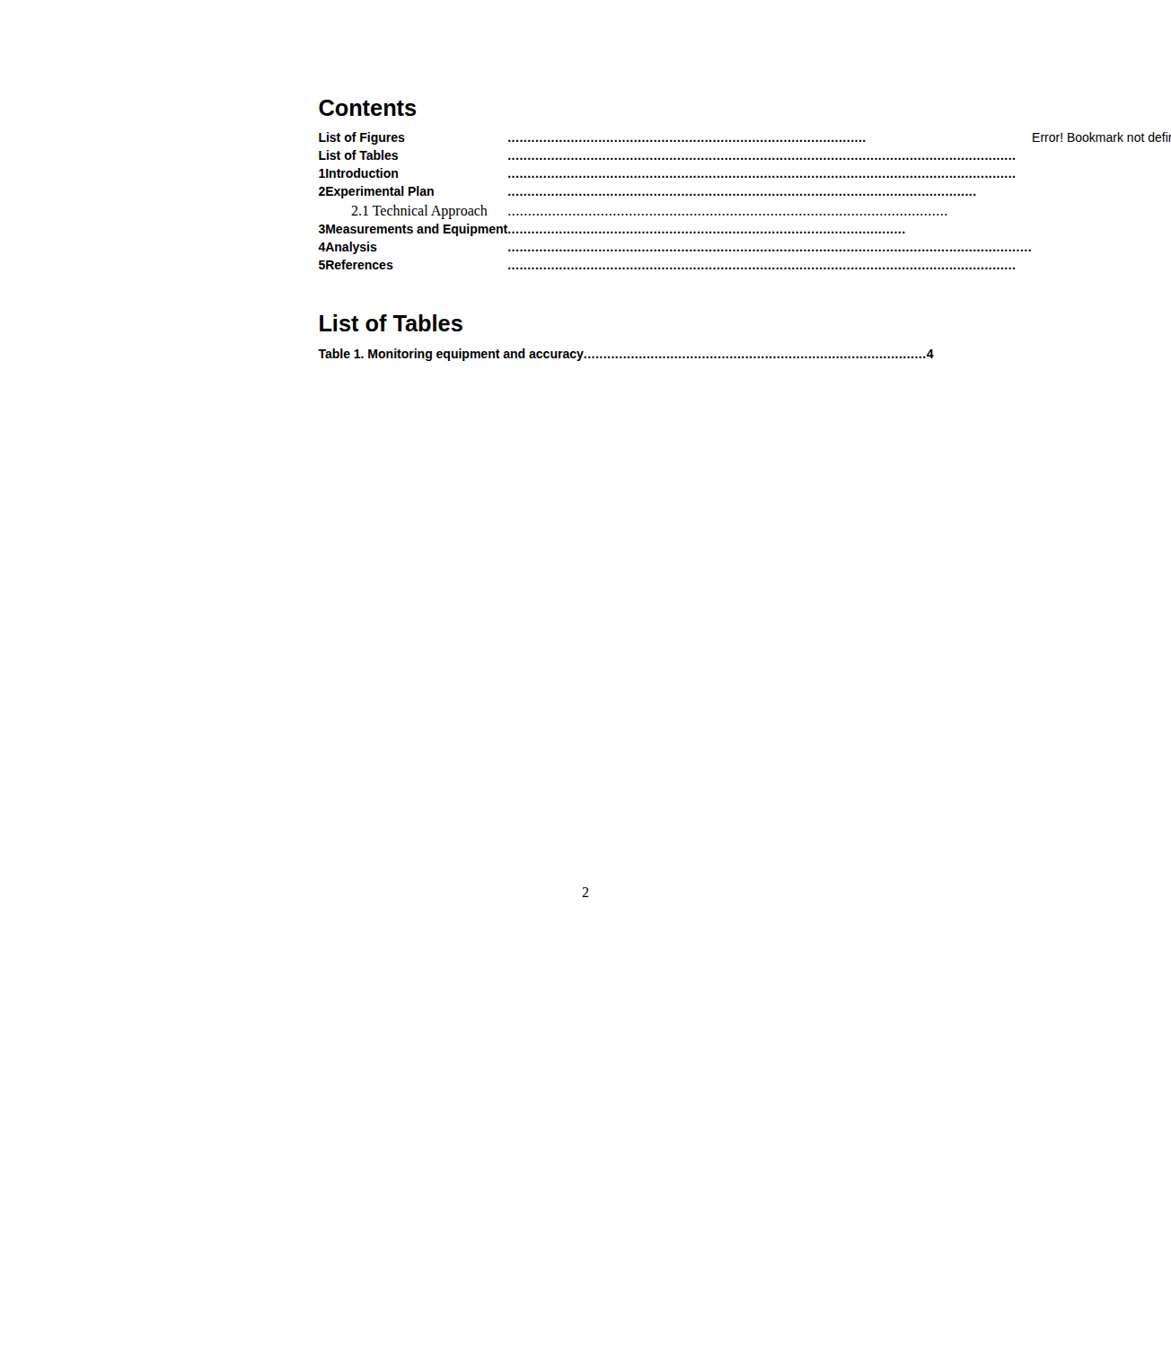Contents
| List of Figures | ........................................................................................... | Error! Bookmark not defined. |
| List of Tables | ................................................................................................................................. | 2 |
| 1 | Introduction | ................................................................................................................................. | 3 |
| 2 | Experimental Plan | ....................................................................................................................... | 3 |
| | 2.1 Technical Approach | ............................................................................................................. | 3 |
| 3 | Measurements and Equipment | ..................................................................................................... | 4 |
| 4 | Analysis | ..................................................................................................................................... | 5 |
| 5 | References | ................................................................................................................................. | 7 |
List of Tables
| Table 1. Monitoring equipment and accuracy | ....................................................................................... | 4 |
2